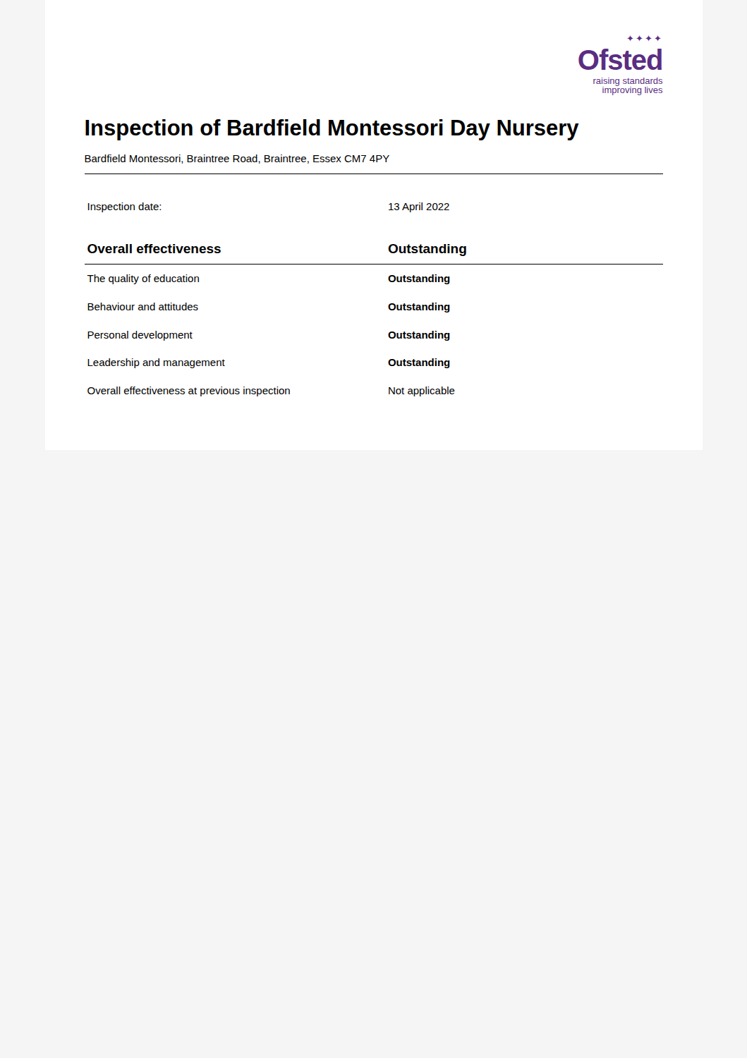✦✦✦✦
Ofsted
raising standards
improving lives
Inspection of Bardfield Montessori Day Nursery
Bardfield Montessori, Braintree Road, Braintree, Essex CM7 4PY
| Inspection date: | 13 April 2022 |
| Overall effectiveness | Outstanding |
| The quality of education | Outstanding |
| Behaviour and attitudes | Outstanding |
| Personal development | Outstanding |
| Leadership and management | Outstanding |
| Overall effectiveness at previous inspection | Not applicable |